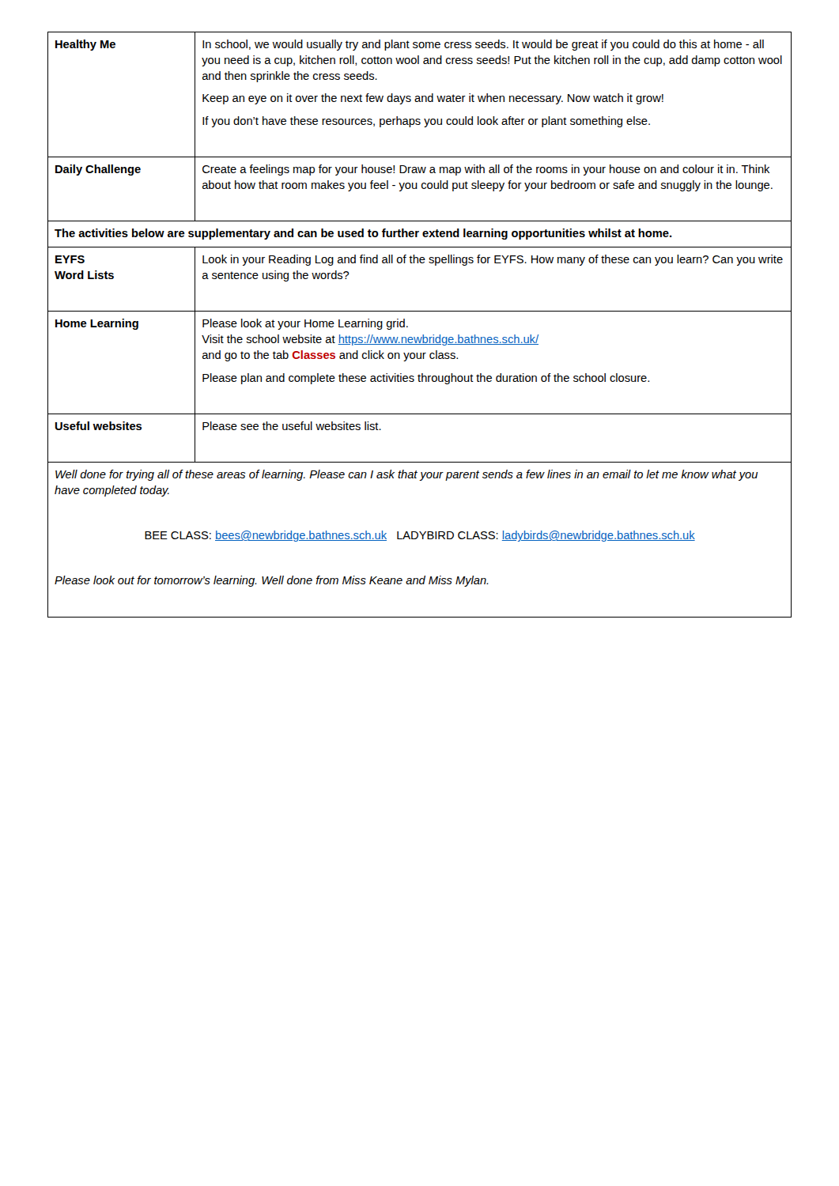| Healthy Me | In school, we would usually try and plant some cress seeds. It would be great if you could do this at home - all you need is a cup, kitchen roll, cotton wool and cress seeds! Put the kitchen roll in the cup, add damp cotton wool and then sprinkle the cress seeds. Keep an eye on it over the next few days and water it when necessary. Now watch it grow! If you don’t have these resources, perhaps you could look after or plant something else. |
| Daily Challenge | Create a feelings map for your house! Draw a map with all of the rooms in your house on and colour it in. Think about how that room makes you feel - you could put sleepy for your bedroom or safe and snuggly in the lounge. |
| The activities below are supplementary and can be used to further extend learning opportunities whilst at home. |
| EYFS Word Lists | Look in your Reading Log and find all of the spellings for EYFS. How many of these can you learn? Can you write a sentence using the words? |
| Home Learning | Please look at your Home Learning grid. Visit the school website at https://www.newbridge.bathnes.sch.uk/ and go to the tab Classes and click on your class. Please plan and complete these activities throughout the duration of the school closure. |
| Useful websites | Please see the useful websites list. |
| Well done for trying all of these areas of learning. Please can I ask that your parent sends a few lines in an email to let me know what you have completed today. BEE CLASS: bees@newbridge.bathnes.sch.uk LADYBIRD CLASS: ladybirds@newbridge.bathnes.sch.uk Please look out for tomorrow’s learning. Well done from Miss Keane and Miss Mylan. |